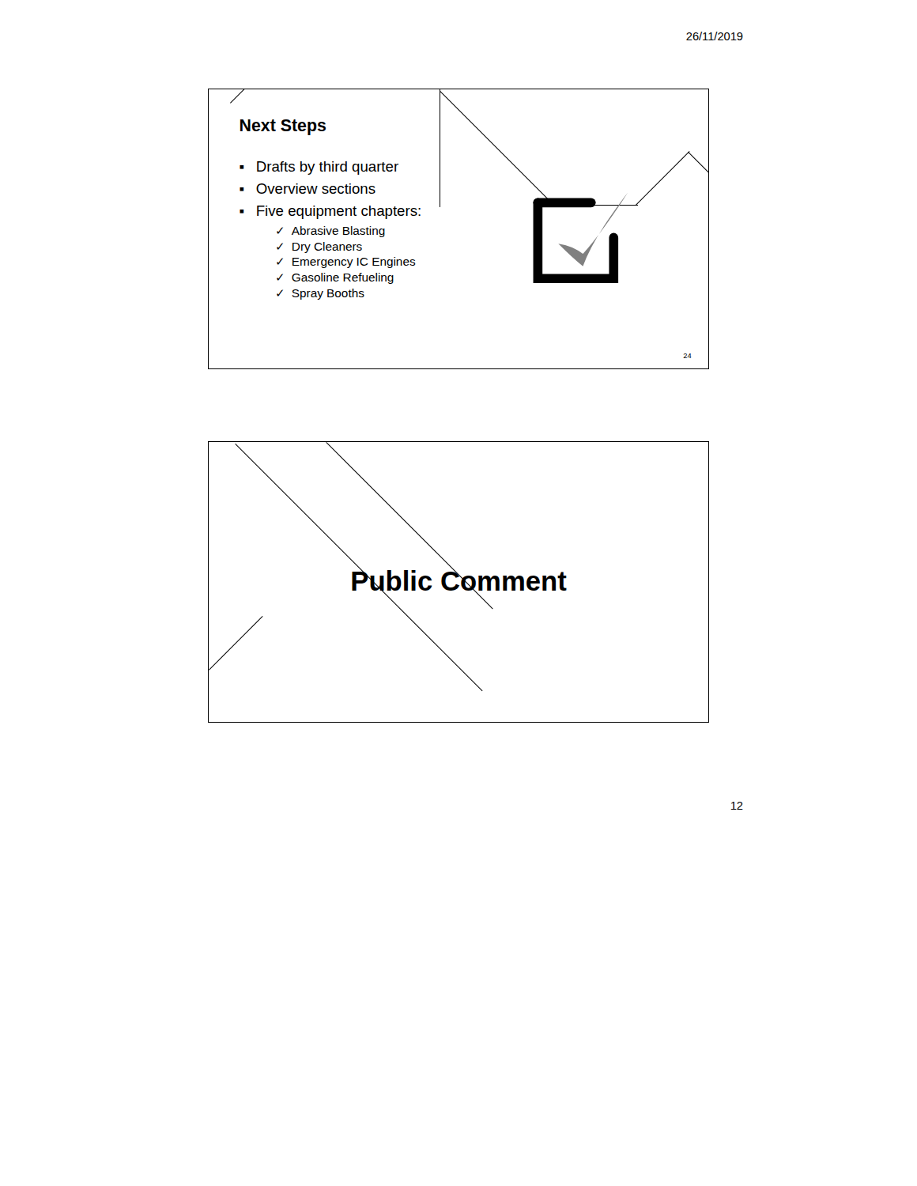26/11/2019
Next Steps
Drafts by third quarter
Overview sections
Five equipment chapters:
Abrasive Blasting
Dry Cleaners
Emergency IC Engines
Gasoline Refueling
Spray Booths
24
Public Comment
12